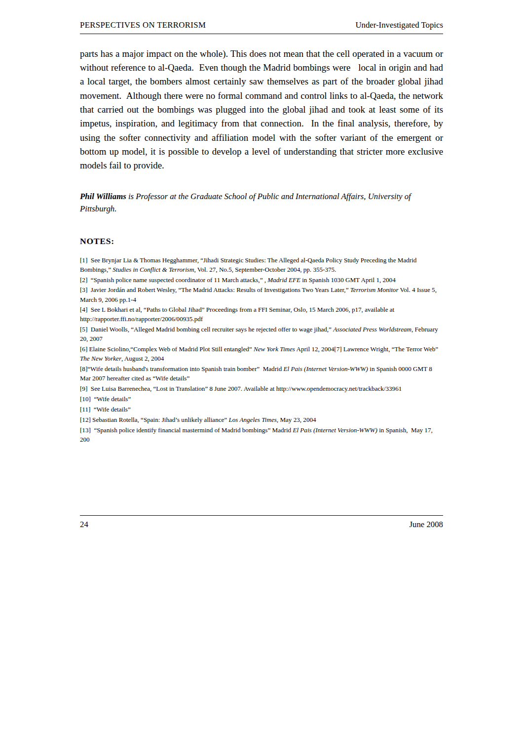PERSPECTIVES ON TERRORISM Under-Investigated Topics
parts has a major impact on the whole). This does not mean that the cell operated in a vacuum or without reference to al-Qaeda. Even though the Madrid bombings were local in origin and had a local target, the bombers almost certainly saw themselves as part of the broader global jihad movement. Although there were no formal command and control links to al-Qaeda, the network that carried out the bombings was plugged into the global jihad and took at least some of its impetus, inspiration, and legitimacy from that connection. In the final analysis, therefore, by using the softer connectivity and affiliation model with the softer variant of the emergent or bottom up model, it is possible to develop a level of understanding that stricter more exclusive models fail to provide.
Phil Williams is Professor at the Graduate School of Public and International Affairs, University of Pittsburgh.
NOTES:
[1] See Brynjar Lia & Thomas Hegghammer, “Jihadi Strategic Studies: The Alleged al-Qaeda Policy Study Preceding the Madrid Bombings,” Studies in Conflict & Terrorism, Vol. 27, No.5, September-October 2004, pp. 355-375.
[2] “Spanish police name suspected coordinator of 11 March attacks,” , Madrid EFE in Spanish 1030 GMT April 1, 2004
[3] Javier Jordán and Robert Wesley, “The Madrid Attacks: Results of Investigations Two Years Later,” Terrorism Monitor Vol. 4 Issue 5, March 9, 2006 pp.1-4
[4] See L Bokhari et al, “Paths to Global Jihad” Proceedings from a FFI Seminar, Oslo, 15 March 2006, p17, available at http://rapporter.ffi.no/rapporter/2006/00935.pdf
[5] Daniel Woolls, “Alleged Madrid bombing cell recruiter says he rejected offer to wage jihad,” Associated Press Worldstream, February 20, 2007
[6] Elaine Sciolino,“Complex Web of Madrid Plot Still entangled” New York Times April 12, 2004[7] Lawrence Wright, “The Terror Web” The New Yorker, August 2, 2004
[8]“Wife details husband's transformation into Spanish train bomber” Madrid El Pais (Internet Version-WWW) in Spanish 0000 GMT 8 Mar 2007 hereafter cited as “Wife details”
[9] See Luisa Barrenechea, “Lost in Translation” 8 June 2007. Available at http://www.opendemocracy.net/trackback/33961
[10] “Wife details”
[11] “Wife details”
[12] Sebastian Rotella, “Spain: Jihad’s unlikely alliance” Los Angeles Times, May 23, 2004
[13] “Spanish police identify financial mastermind of Madrid bombings” Madrid El Pais (Internet Version-WWW) in Spanish, May 17, 200
24 June 2008